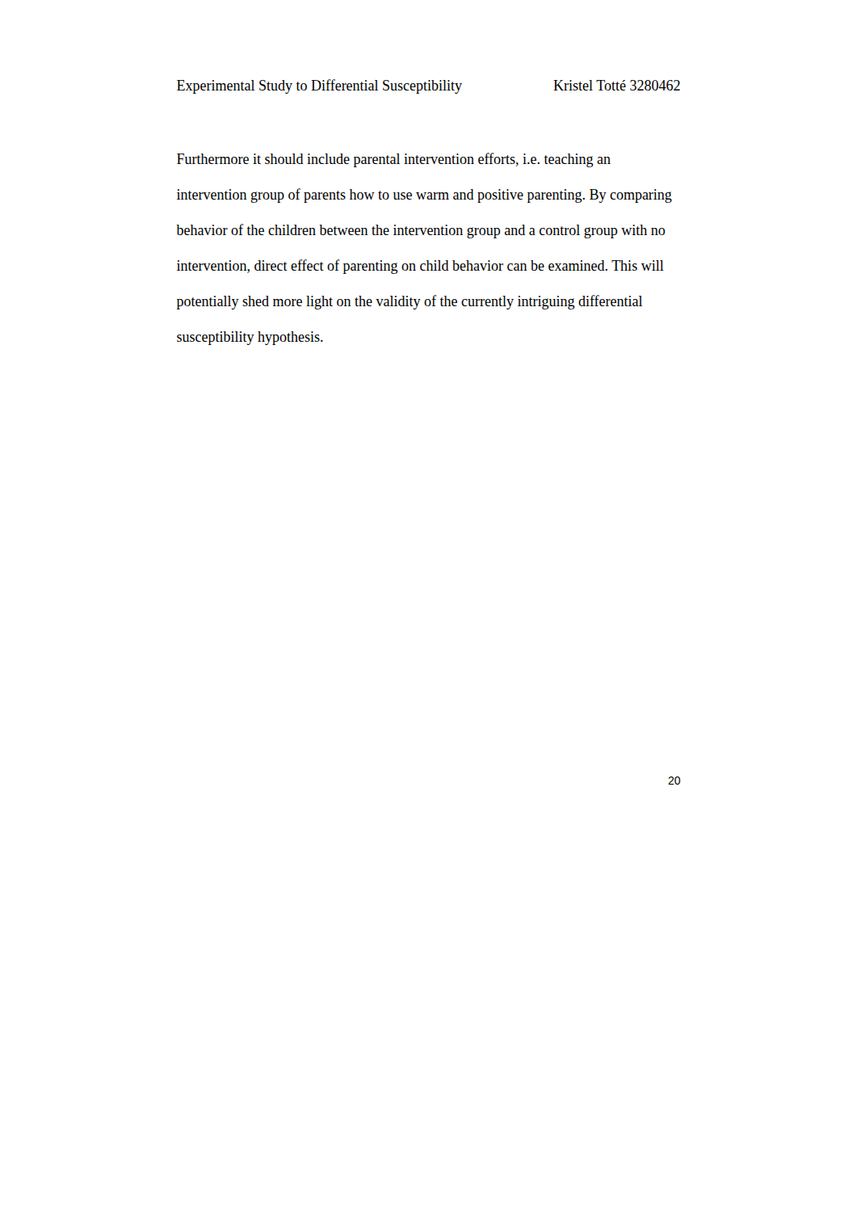Experimental Study to Differential Susceptibility Kristel Totté 3280462
Furthermore it should include parental intervention efforts, i.e. teaching an intervention group of parents how to use warm and positive parenting. By comparing behavior of the children between the intervention group and a control group with no intervention, direct effect of parenting on child behavior can be examined. This will potentially shed more light on the validity of the currently intriguing differential susceptibility hypothesis.
20